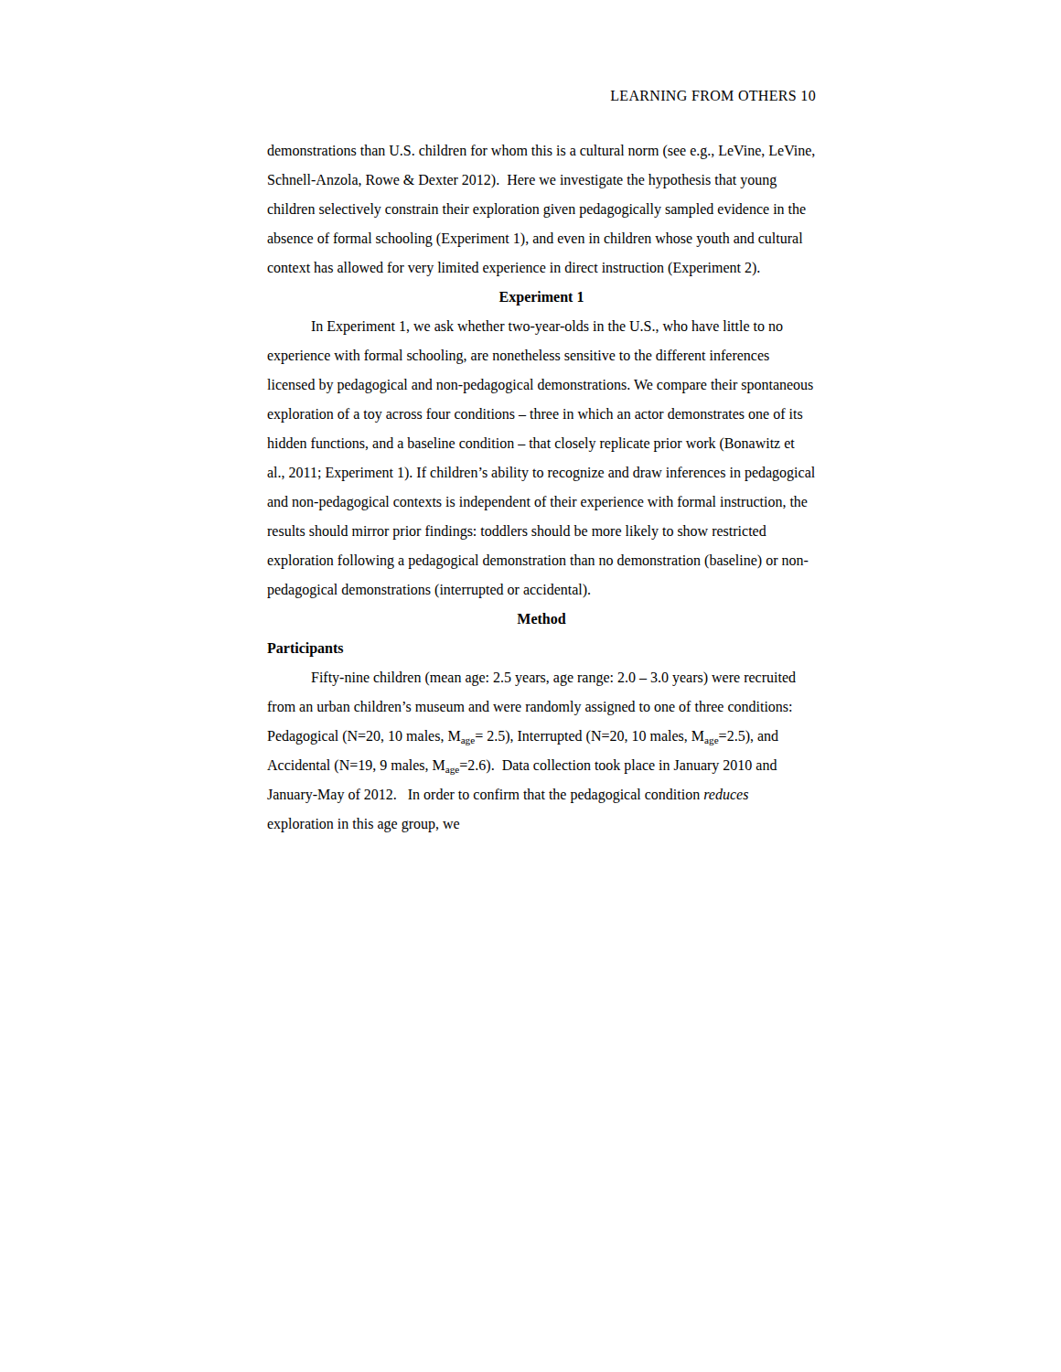LEARNING FROM OTHERS 10
demonstrations than U.S. children for whom this is a cultural norm (see e.g., LeVine, LeVine, Schnell-Anzola, Rowe & Dexter 2012). Here we investigate the hypothesis that young children selectively constrain their exploration given pedagogically sampled evidence in the absence of formal schooling (Experiment 1), and even in children whose youth and cultural context has allowed for very limited experience in direct instruction (Experiment 2).
Experiment 1
In Experiment 1, we ask whether two-year-olds in the U.S., who have little to no experience with formal schooling, are nonetheless sensitive to the different inferences licensed by pedagogical and non-pedagogical demonstrations. We compare their spontaneous exploration of a toy across four conditions – three in which an actor demonstrates one of its hidden functions, and a baseline condition – that closely replicate prior work (Bonawitz et al., 2011; Experiment 1). If children’s ability to recognize and draw inferences in pedagogical and non-pedagogical contexts is independent of their experience with formal instruction, the results should mirror prior findings: toddlers should be more likely to show restricted exploration following a pedagogical demonstration than no demonstration (baseline) or non-pedagogical demonstrations (interrupted or accidental).
Method
Participants
Fifty-nine children (mean age: 2.5 years, age range: 2.0 – 3.0 years) were recruited from an urban children’s museum and were randomly assigned to one of three conditions: Pedagogical (N=20, 10 males, Mage= 2.5), Interrupted (N=20, 10 males, Mage=2.5), and Accidental (N=19, 9 males, Mage=2.6). Data collection took place in January 2010 and January-May of 2012. In order to confirm that the pedagogical condition reduces exploration in this age group, we